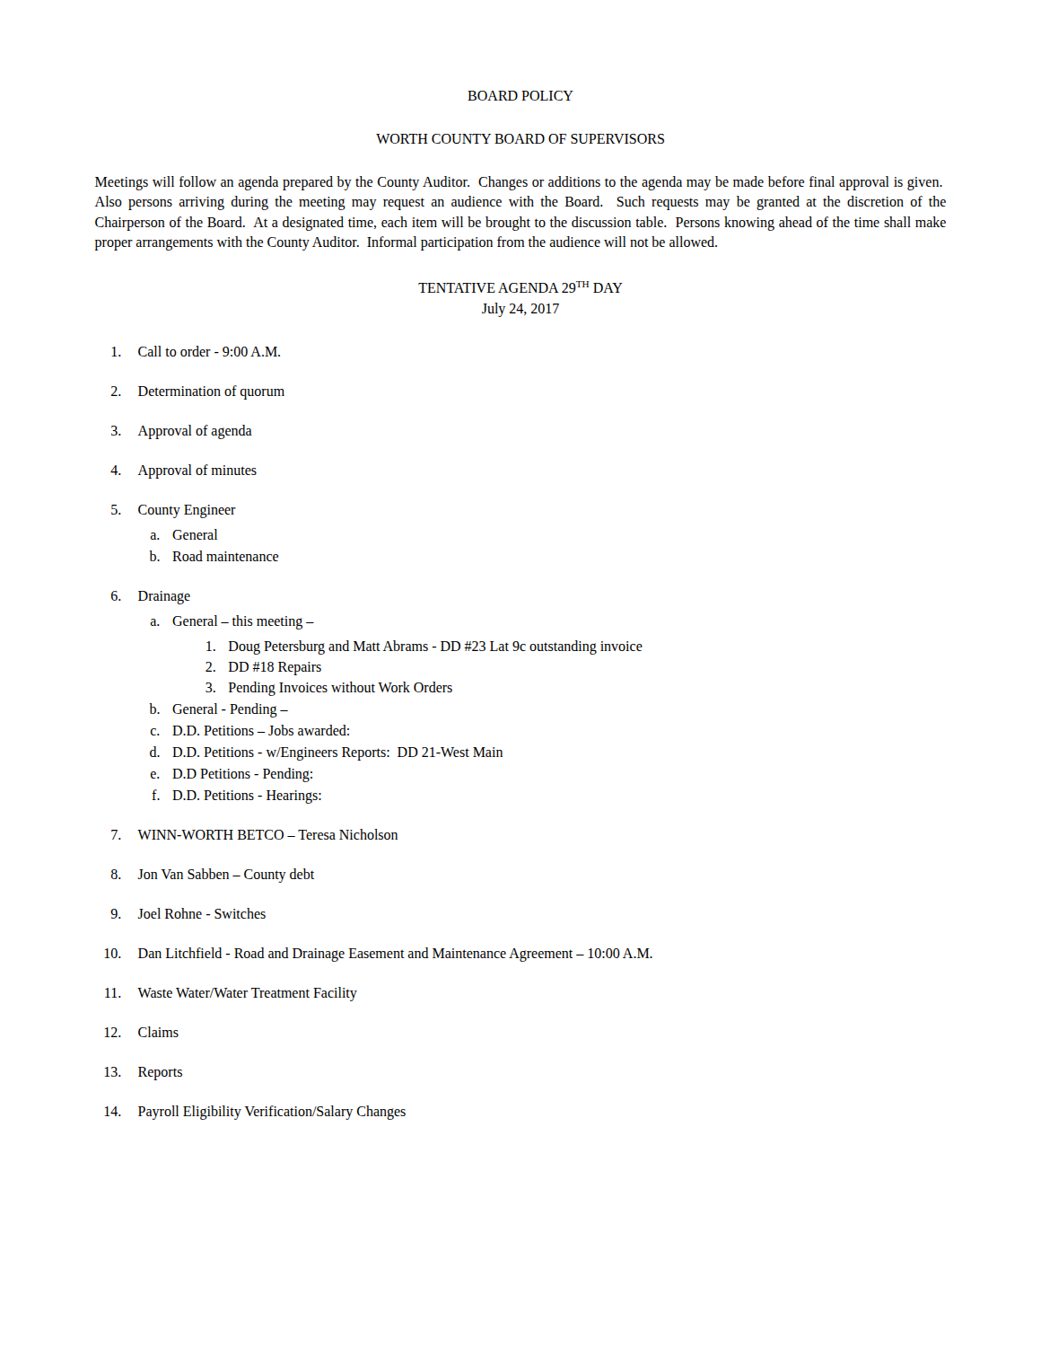BOARD POLICY
WORTH COUNTY BOARD OF SUPERVISORS
Meetings will follow an agenda prepared by the County Auditor. Changes or additions to the agenda may be made before final approval is given. Also persons arriving during the meeting may request an audience with the Board. Such requests may be granted at the discretion of the Chairperson of the Board. At a designated time, each item will be brought to the discussion table. Persons knowing ahead of the time shall make proper arrangements with the County Auditor. Informal participation from the audience will not be allowed.
TENTATIVE AGENDA 29TH DAY July 24, 2017
Call to order - 9:00 A.M.
Determination of quorum
Approval of agenda
Approval of minutes
County Engineer
General
Road maintenance
Drainage
General – this meeting –
Doug Petersburg and Matt Abrams - DD #23 Lat 9c outstanding invoice
DD #18 Repairs
Pending Invoices without Work Orders
General - Pending –
D.D. Petitions – Jobs awarded:
D.D. Petitions - w/Engineers Reports: DD 21-West Main
D.D Petitions - Pending:
D.D. Petitions - Hearings:
WINN-WORTH BETCO – Teresa Nicholson
Jon Van Sabben – County debt
Joel Rohne - Switches
Dan Litchfield - Road and Drainage Easement and Maintenance Agreement – 10:00 A.M.
Waste Water/Water Treatment Facility
Claims
Reports
Payroll Eligibility Verification/Salary Changes